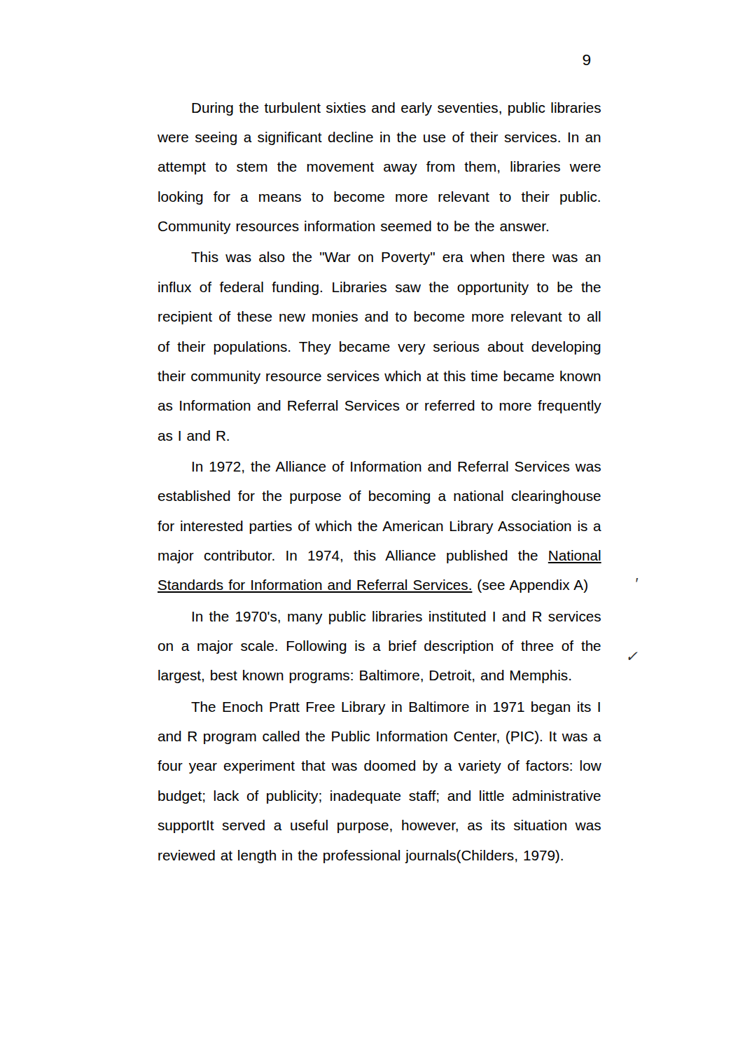9
During the turbulent sixties and early seventies, public libraries were seeing a significant decline in the use of their services. In an attempt to stem the movement away from them, libraries were looking for a means to become more relevant to their public. Community resources information seemed to be the answer.
This was also the "War on Poverty" era when there was an influx of federal funding. Libraries saw the opportunity to be the recipient of these new monies and to become more relevant to all of their populations. They became very serious about developing their community resource services which at this time became known as Information and Referral Services or referred to more frequently as I and R.
In 1972, the Alliance of Information and Referral Services was established for the purpose of becoming a national clearinghouse for interested parties of which the American Library Association is a major contributor. In 1974, this Alliance published the National Standards for Information and Referral Services. (see Appendix A)
In the 1970's, many public libraries instituted I and R services on a major scale. Following is a brief description of three of the largest, best known programs: Baltimore, Detroit, and Memphis.
The Enoch Pratt Free Library in Baltimore in 1971 began its I and R program called the Public Information Center, (PIC). It was a four year experiment that was doomed by a variety of factors: low budget; lack of publicity; inadequate staff; and little administrative support It served a useful purpose, however, as its situation was reviewed at length in the professional journals(Childers, 1979).
′ ✓